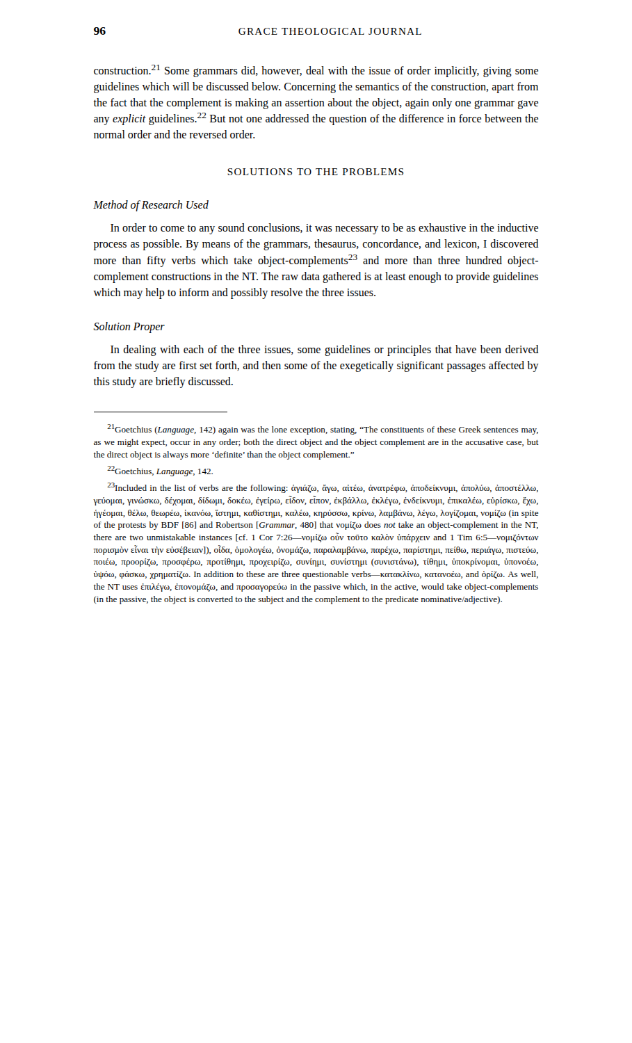96 Grace Theological Journal
construction.21 Some grammars did, however, deal with the issue of order implicitly, giving some guidelines which will be discussed below. Concerning the semantics of the construction, apart from the fact that the complement is making an assertion about the object, again only one grammar gave any explicit guidelines.22 But not one addressed the question of the difference in force between the normal order and the reversed order.
Solutions to the Problems
Method of Research Used
In order to come to any sound conclusions, it was necessary to be as exhaustive in the inductive process as possible. By means of the grammars, thesaurus, concordance, and lexicon, I discovered more than fifty verbs which take object-complements23 and more than three hundred object-complement constructions in the NT. The raw data gathered is at least enough to provide guidelines which may help to inform and possibly resolve the three issues.
Solution Proper
In dealing with each of the three issues, some guidelines or principles that have been derived from the study are first set forth, and then some of the exegetically significant passages affected by this study are briefly discussed.
21Goetchius (Language, 142) again was the lone exception, stating, “The constituents of these Greek sentences may, as we might expect, occur in any order; both the direct object and the object complement are in the accusative case, but the direct object is always more ‘definite’ than the object complement.”
22Goetchius, Language, 142.
23Included in the list of verbs are the following: ἁγιάζω, ἄγω, αἰτέω, ἀνατρέφω, ἀποδείκνυμι, ἀπολύω, ἀποστέλλω, γεύομαι, γινώσκω, δέχομαι, δίδωμι, δοκέω, ἐγείρω, εἶδον, εἶπον, ἐκβάλλω, ἐκλέγω, ἐνδείκνυμι, ἐπικαλέω, εὑρίσκω, ἔχω, ἡγέομαι, θέλω, θεωρέω, ἱκανόω, ἵστημι, καθίστημι, καλέω, κηρύσσω, κρίνω, λαμβάνω, λέγω, λογίζομαι, νομίζω (in spite of the protests by BDF [86] and Robertson [Grammar, 480] that νομίζω does not take an object-complement in the NT, there are two unmistakable instances [cf. 1 Cor 7:26—νομίζω οὖν τοῦτο καλὸν ὑπάρχειν and 1 Tim 6:5—νομιζόντων πορισμὸν εἶναι τὴν εὐσέβειαν]), οἶδα, ὁμολογέω, ὀνομάζω, παραλαμβάνω, παρέχω, παρίστημι, πείθω, περιάγω, πιστεύω, ποιέω, προορίζω, προσφέρω, προτίθημι, προχειρίζω, συνίημι, συνίστημι (συνιστάνω), τίθημι, ὑποκρίνομαι, ὑπονοέω, ὑψόω, φάσκω, χρηματίζω. In addition to these are three questionable verbs—κατακλίνω, κατανοέω, and ὁρίζω. As well, the NT uses ἐπιλέγω, ἐπονομάζω, and προσαγορεύω in the passive which, in the active, would take object-complements (in the passive, the object is converted to the subject and the complement to the predicate nominative/adjective).